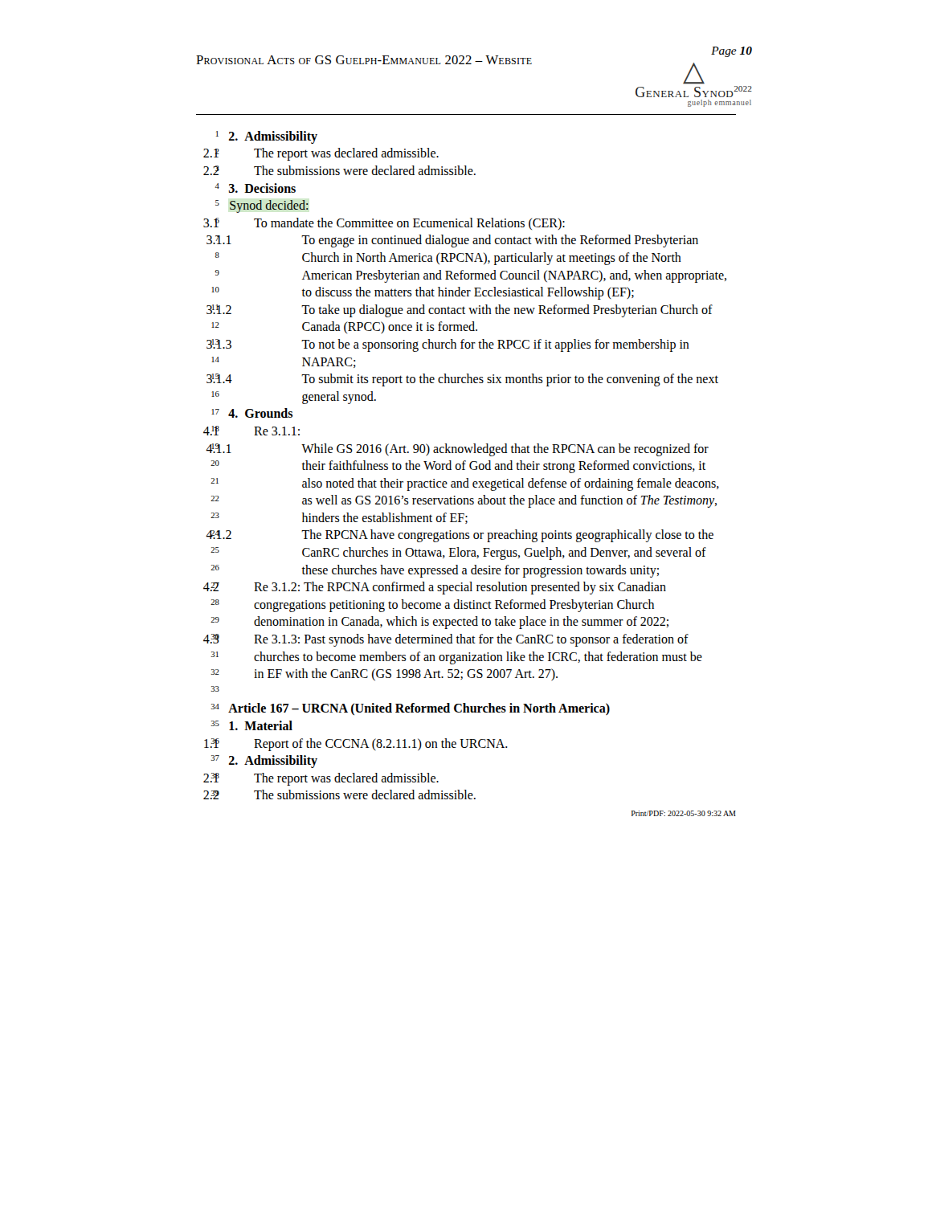Provisional Acts of GS Guelph-Emmanuel 2022 – Website
Page 10
△ General Synod2022 guelph emmanuel
2. Admissibility
2.1 The report was declared admissible.
2.2 The submissions were declared admissible.
3. Decisions
Synod decided:
3.1 To mandate the Committee on Ecumenical Relations (CER):
3.1.1 To engage in continued dialogue and contact with the Reformed Presbyterian
Church in North America (RPCNA), particularly at meetings of the North
American Presbyterian and Reformed Council (NAPARC), and, when appropriate,
to discuss the matters that hinder Ecclesiastical Fellowship (EF);
3.1.2 To take up dialogue and contact with the new Reformed Presbyterian Church of
Canada (RPCC) once it is formed.
3.1.3 To not be a sponsoring church for the RPCC if it applies for membership in
NAPARC;
3.1.4 To submit its report to the churches six months prior to the convening of the next
general synod.
4. Grounds
4.1 Re 3.1.1:
4.1.1 While GS 2016 (Art. 90) acknowledged that the RPCNA can be recognized for
their faithfulness to the Word of God and their strong Reformed convictions, it
also noted that their practice and exegetical defense of ordaining female deacons,
as well as GS 2016’s reservations about the place and function of The Testimony,
hinders the establishment of EF;
4.1.2 The RPCNA have congregations or preaching points geographically close to the
CanRC churches in Ottawa, Elora, Fergus, Guelph, and Denver, and several of
these churches have expressed a desire for progression towards unity;
4.2 Re 3.1.2: The RPCNA confirmed a special resolution presented by six Canadian
congregations petitioning to become a distinct Reformed Presbyterian Church
denomination in Canada, which is expected to take place in the summer of 2022;
4.3 Re 3.1.3: Past synods have determined that for the CanRC to sponsor a federation of
churches to become members of an organization like the ICRC, that federation must be
in EF with the CanRC (GS 1998 Art. 52; GS 2007 Art. 27).
Article 167 – URCNA (United Reformed Churches in North America)
1. Material
1.1 Report of the CCCNA (8.2.11.1) on the URCNA.
2. Admissibility
2.1 The report was declared admissible.
2.2 The submissions were declared admissible.
Print/PDF: 2022-05-30 9:32 AM